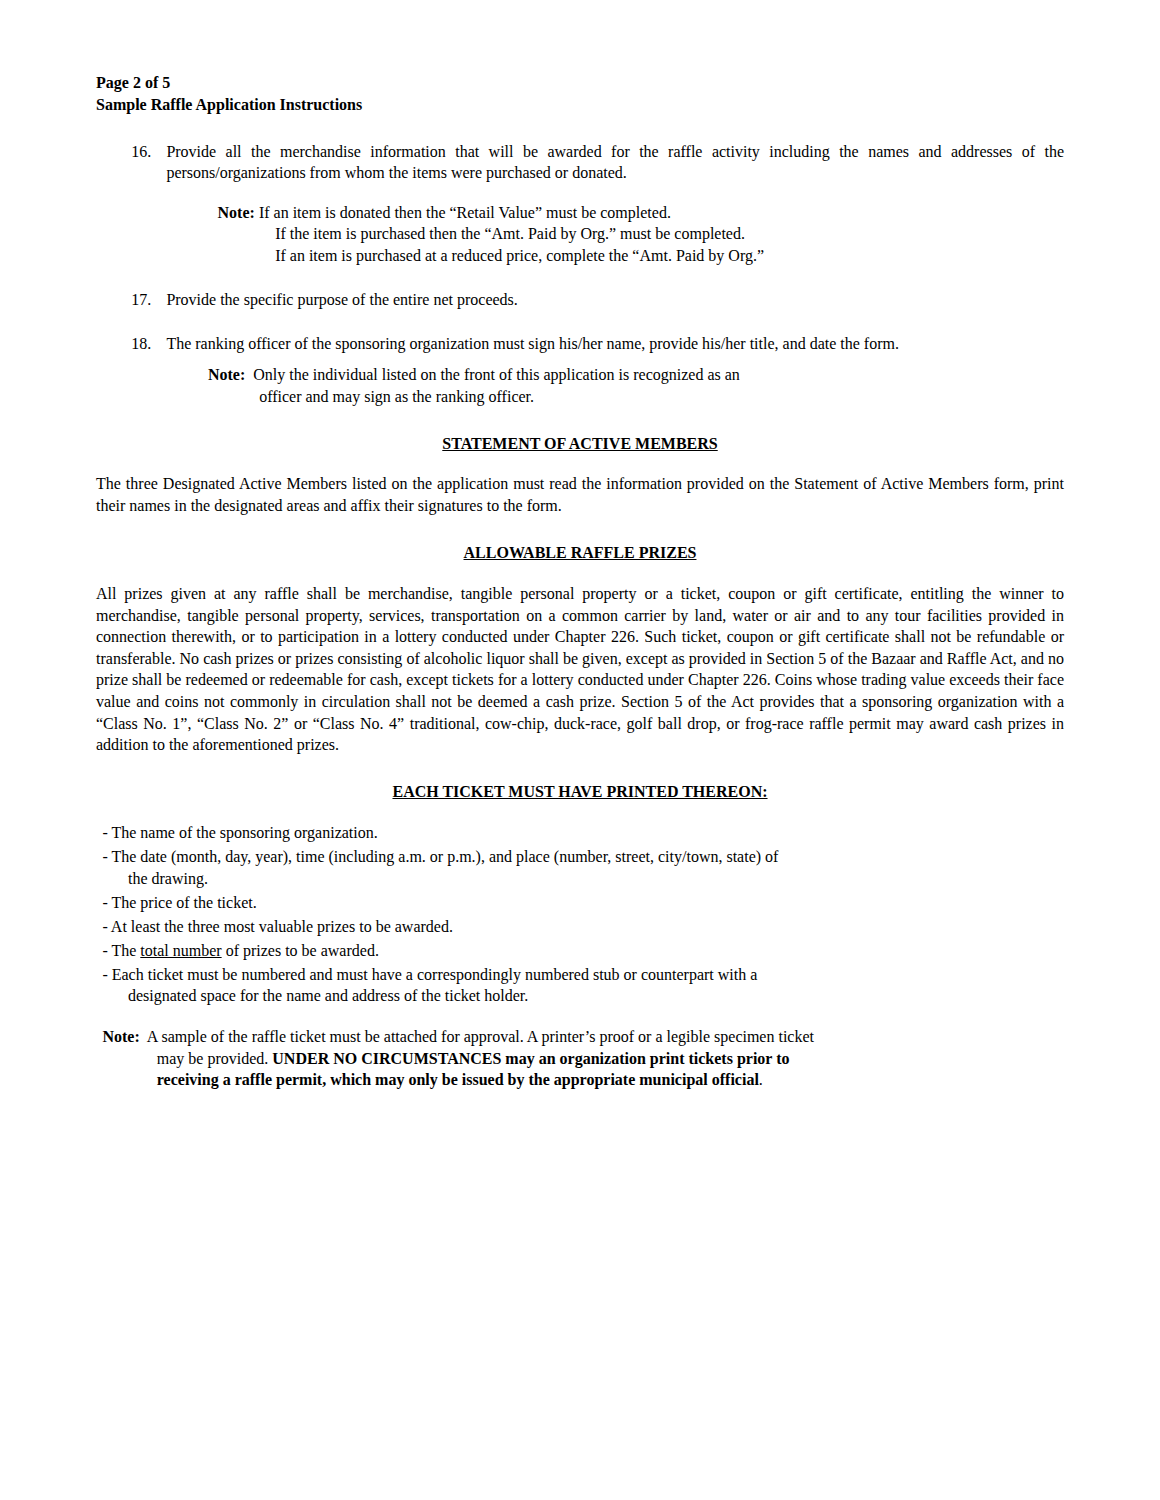Page 2 of 5
Sample Raffle Application Instructions
16. Provide all the merchandise information that will be awarded for the raffle activity including the names and addresses of the persons/organizations from whom the items were purchased or donated.
Note: If an item is donated then the “Retail Value” must be completed.
If the item is purchased then the “Amt. Paid by Org.” must be completed.
If an item is purchased at a reduced price, complete the “Amt. Paid by Org.”
17. Provide the specific purpose of the entire net proceeds.
18. The ranking officer of the sponsoring organization must sign his/her name, provide his/her title, and date the form.
Note: Only the individual listed on the front of this application is recognized as an officer and may sign as the ranking officer.
STATEMENT OF ACTIVE MEMBERS
The three Designated Active Members listed on the application must read the information provided on the Statement of Active Members form, print their names in the designated areas and affix their signatures to the form.
ALLOWABLE RAFFLE PRIZES
All prizes given at any raffle shall be merchandise, tangible personal property or a ticket, coupon or gift certificate, entitling the winner to merchandise, tangible personal property, services, transportation on a common carrier by land, water or air and to any tour facilities provided in connection therewith, or to participation in a lottery conducted under Chapter 226. Such ticket, coupon or gift certificate shall not be refundable or transferable. No cash prizes or prizes consisting of alcoholic liquor shall be given, except as provided in Section 5 of the Bazaar and Raffle Act, and no prize shall be redeemed or redeemable for cash, except tickets for a lottery conducted under Chapter 226. Coins whose trading value exceeds their face value and coins not commonly in circulation shall not be deemed a cash prize. Section 5 of the Act provides that a sponsoring organization with a “Class No. 1”, “Class No. 2” or “Class No. 4” traditional, cow-chip, duck-race, golf ball drop, or frog-race raffle permit may award cash prizes in addition to the aforementioned prizes.
EACH TICKET MUST HAVE PRINTED THEREON:
- The name of the sponsoring organization.
- The date (month, day, year), time (including a.m. or p.m.), and place (number, street, city/town, state) of the drawing.
- The price of the ticket.
- At least the three most valuable prizes to be awarded.
- The total number of prizes to be awarded.
- Each ticket must be numbered and must have a correspondingly numbered stub or counterpart with a designated space for the name and address of the ticket holder.
Note: A sample of the raffle ticket must be attached for approval. A printer’s proof or a legible specimen ticket may be provided. UNDER NO CIRCUMSTANCES may an organization print tickets prior to receiving a raffle permit, which may only be issued by the appropriate municipal official.